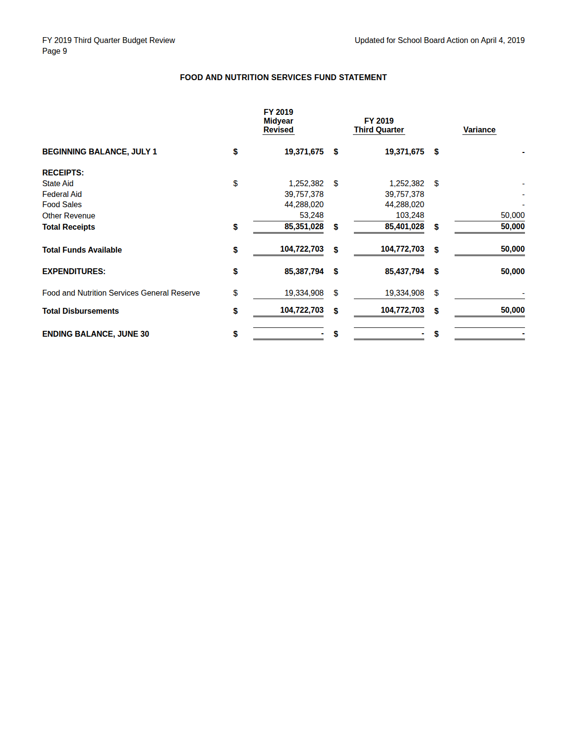FY 2019 Third Quarter Budget Review
Page 9
Updated for School Board Action on April 4, 2019
FOOD AND NUTRITION SERVICES FUND STATEMENT
| | FY 2019 Midyear Revised | | FY 2019 Third Quarter | | Variance |
| --- | --- | --- | --- | --- | --- |
| BEGINNING BALANCE, JULY 1 | $ | 19,371,675 | | $ | 19,371,675 | | $ | - |
| RECEIPTS: | | | | | | | | |
| State Aid | $ | 1,252,382 | | $ | 1,252,382 | | $ | - |
| Federal Aid | | 39,757,378 | | | 39,757,378 | | | - |
| Food Sales | | 44,288,020 | | | 44,288,020 | | | - |
| Other Revenue | | 53,248 | | | 103,248 | | | 50,000 |
| Total Receipts | $ | 85,351,028 | | $ | 85,401,028 | | $ | 50,000 |
| Total Funds Available | $ | 104,722,703 | | $ | 104,772,703 | | $ | 50,000 |
| EXPENDITURES: | $ | 85,387,794 | | $ | 85,437,794 | | $ | 50,000 |
| Food and Nutrition Services General Reserve | $ | 19,334,908 | | $ | 19,334,908 | | $ | - |
| Total Disbursements | $ | 104,722,703 | | $ | 104,772,703 | | $ | 50,000 |
| ENDING BALANCE, JUNE 30 | $ | - | | $ | - | | $ | - |